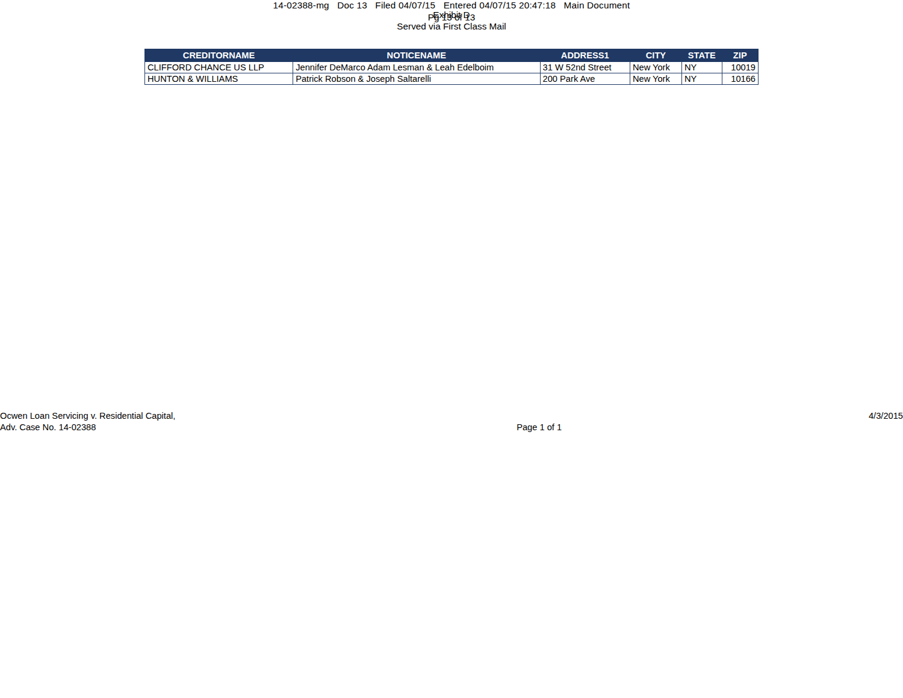14-02388-mg Doc 13 Filed 04/07/15 Entered 04/07/15 20:47:18 Main Document
Exhibit D
Pg 13 of 13
Served via First Class Mail
| CREDITORNAME | NOTICENAME | ADDRESS1 | CITY | STATE | ZIP |
| --- | --- | --- | --- | --- | --- |
| CLIFFORD CHANCE US LLP | Jennifer DeMarco Adam Lesman & Leah Edelboim | 31 W 52nd Street | New York | NY | 10019 |
| HUNTON & WILLIAMS | Patrick Robson & Joseph Saltarelli | 200 Park Ave | New York | NY | 10166 |
Ocwen Loan Servicing v. Residential Capital,
Adv. Case No. 14-02388
4/3/2015
Page 1 of 1